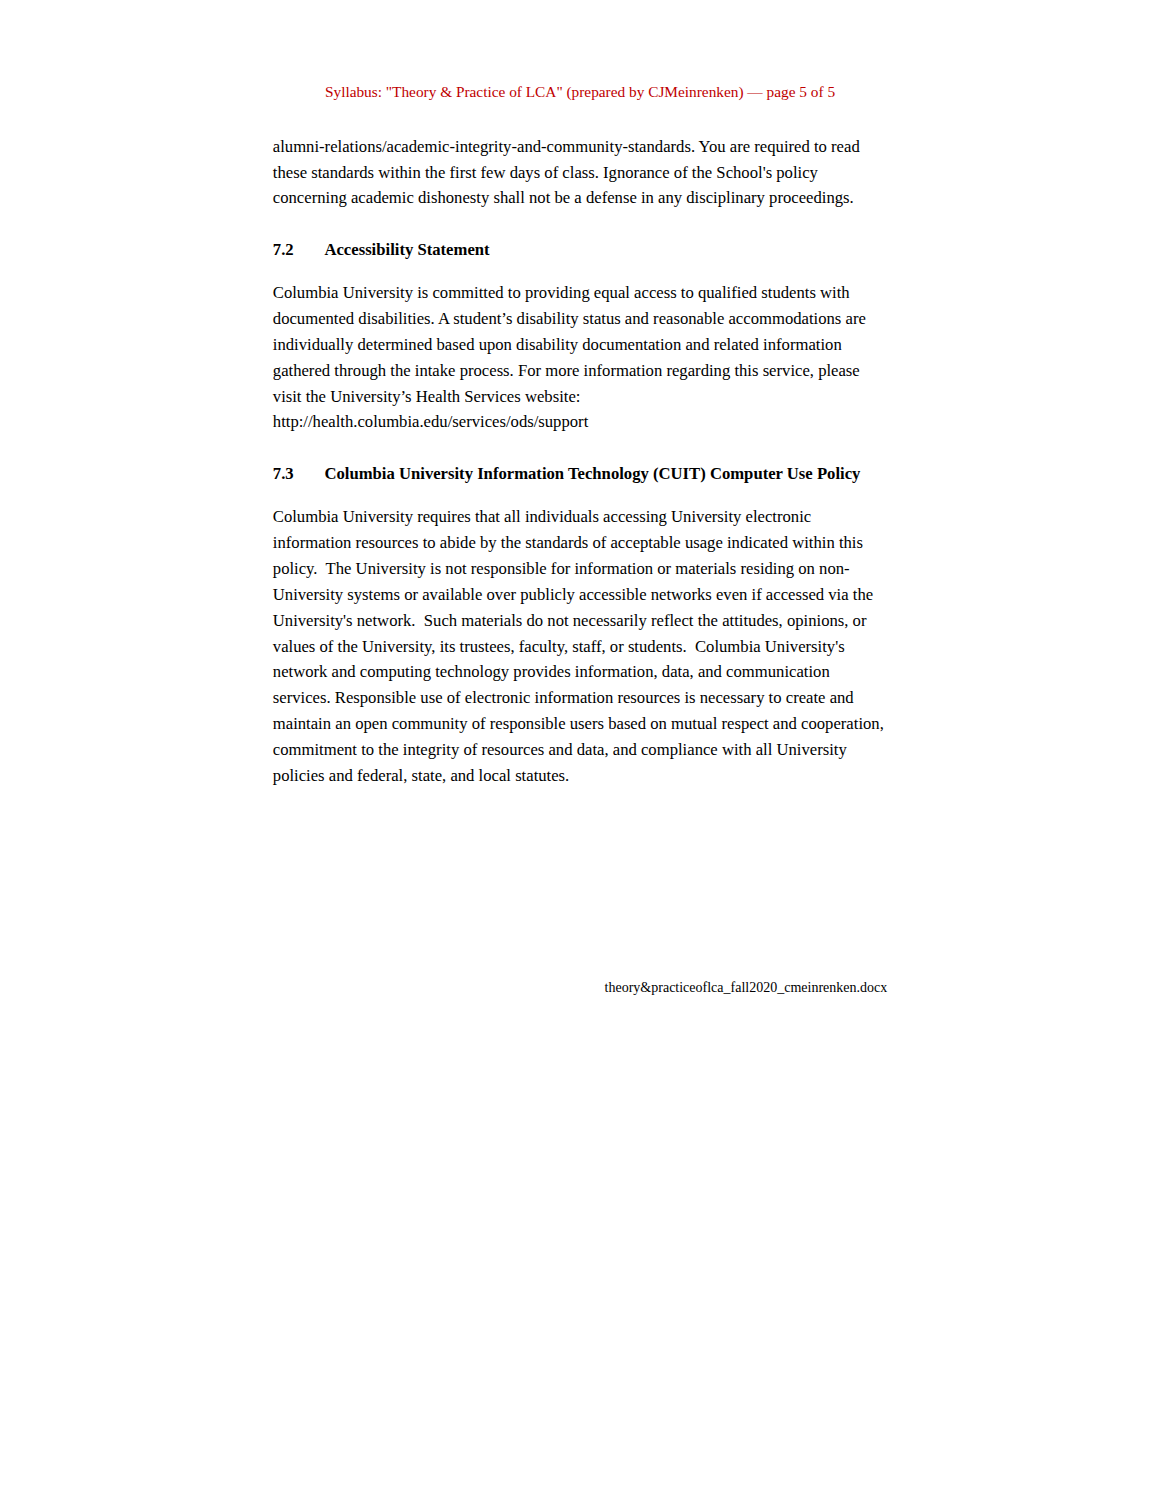Syllabus: "Theory & Practice of LCA" (prepared by CJMeinrenken) — page 5 of 5
alumni-relations/academic-integrity-and-community-standards. You are required to read these standards within the first few days of class. Ignorance of the School's policy concerning academic dishonesty shall not be a defense in any disciplinary proceedings.
7.2 Accessibility Statement
Columbia University is committed to providing equal access to qualified students with documented disabilities. A student’s disability status and reasonable accommodations are individually determined based upon disability documentation and related information gathered through the intake process. For more information regarding this service, please visit the University’s Health Services website: http://health.columbia.edu/services/ods/support
7.3 Columbia University Information Technology (CUIT) Computer Use Policy
Columbia University requires that all individuals accessing University electronic information resources to abide by the standards of acceptable usage indicated within this policy. The University is not responsible for information or materials residing on non-University systems or available over publicly accessible networks even if accessed via the University's network. Such materials do not necessarily reflect the attitudes, opinions, or values of the University, its trustees, faculty, staff, or students. Columbia University's network and computing technology provides information, data, and communication services. Responsible use of electronic information resources is necessary to create and maintain an open community of responsible users based on mutual respect and cooperation, commitment to the integrity of resources and data, and compliance with all University policies and federal, state, and local statutes.
theory&practiceoflca_fall2020_cmeinrenken.docx